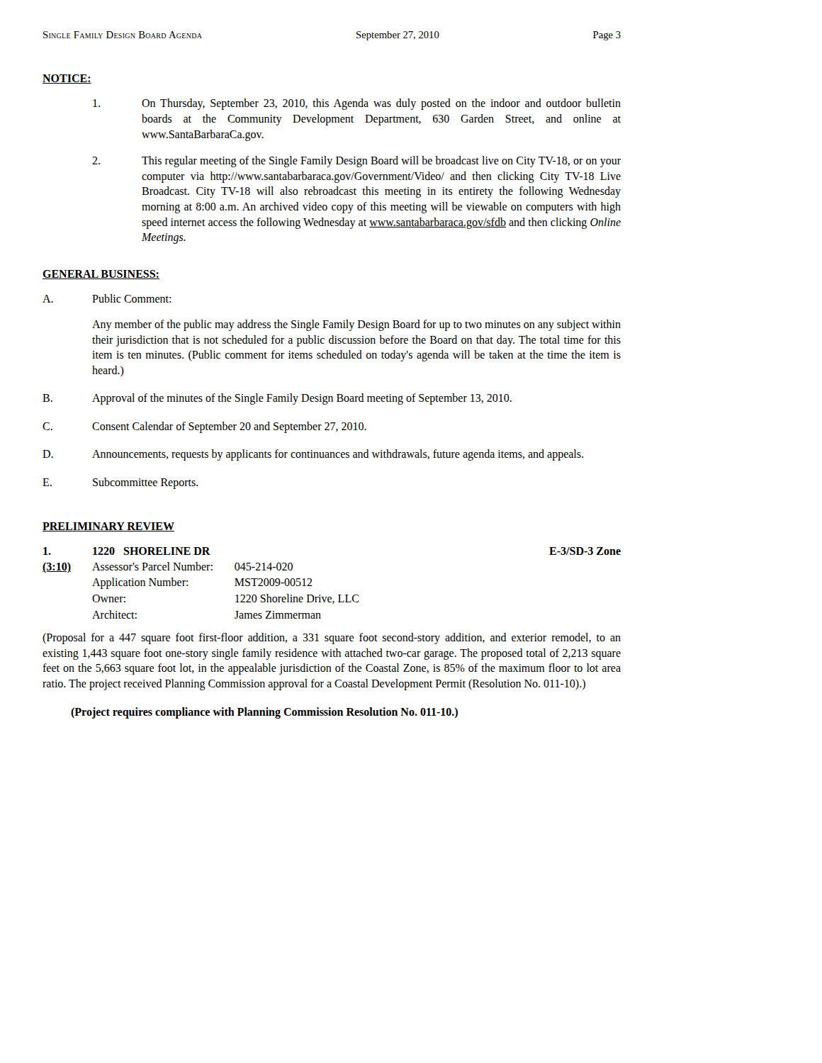Single Family Design Board Agenda
September 27, 2010
Page 3
NOTICE:
1. On Thursday, September 23, 2010, this Agenda was duly posted on the indoor and outdoor bulletin boards at the Community Development Department, 630 Garden Street, and online at www.SantaBarbaraCa.gov.
2. This regular meeting of the Single Family Design Board will be broadcast live on City TV-18, or on your computer via http://www.santabarbaraca.gov/Government/Video/ and then clicking City TV-18 Live Broadcast. City TV-18 will also rebroadcast this meeting in its entirety the following Wednesday morning at 8:00 a.m. An archived video copy of this meeting will be viewable on computers with high speed internet access the following Wednesday at www.santabarbaraca.gov/sfdb and then clicking Online Meetings.
GENERAL BUSINESS:
A.
Public Comment:
Any member of the public may address the Single Family Design Board for up to two minutes on any subject within their jurisdiction that is not scheduled for a public discussion before the Board on that day. The total time for this item is ten minutes. (Public comment for items scheduled on today's agenda will be taken at the time the item is heard.)
B. Approval of the minutes of the Single Family Design Board meeting of September 13, 2010.
C. Consent Calendar of September 20 and September 27, 2010.
D. Announcements, requests by applicants for continuances and withdrawals, future agenda items, and appeals.
E. Subcommittee Reports.
PRELIMINARY REVIEW
1. 1220 SHORELINE DR E-3/SD-3 Zone
(3:10)
| Assessor's Parcel Number: | 045-214-020 |
| Application Number: | MST2009-00512 |
| Owner: | 1220 Shoreline Drive, LLC |
| Architect: | James Zimmerman |
(Proposal for a 447 square foot first-floor addition, a 331 square foot second-story addition, and exterior remodel, to an existing 1,443 square foot one-story single family residence with attached two-car garage. The proposed total of 2,213 square feet on the 5,663 square foot lot, in the appealable jurisdiction of the Coastal Zone, is 85% of the maximum floor to lot area ratio. The project received Planning Commission approval for a Coastal Development Permit (Resolution No. 011-10).)
(Project requires compliance with Planning Commission Resolution No. 011-10.)